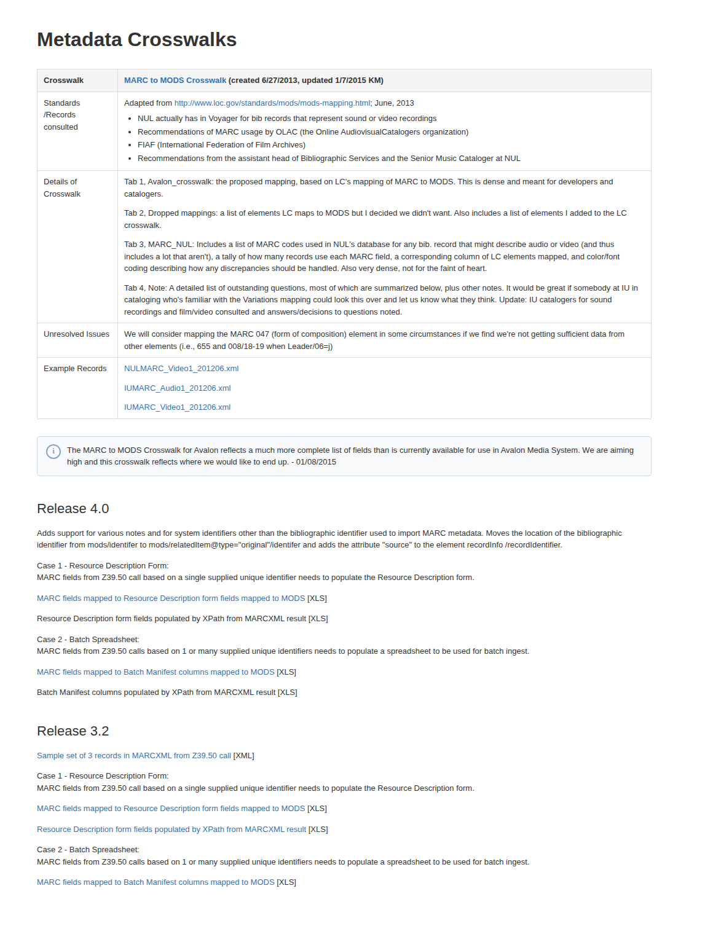Metadata Crosswalks
| Crosswalk | MARC to MODS Crosswalk (created 6/27/2013, updated 1/7/2015 KM) |
| --- | --- |
| Standards /Records consulted | Adapted from http://www.loc.gov/standards/mods/mods-mapping.html ; June, 2013 NUL actually has in Voyager for bib records that represent sound or video recordings Recommendations of MARC usage by OLAC (the Online AudiovisualCatalogers organization) FIAF (International Federation of Film Archives) Recommendations from the assistant head of Bibliographic Services and the Senior Music Cataloger at NUL |
| Details of Crosswalk | Tab 1, Avalon_crosswalk: the proposed mapping, based on LC's mapping of MARC to MODS. This is dense and meant for developers and catalogers. Tab 2, Dropped mappings: a list of elements LC maps to MODS but I decided we didn't want. Also includes a list of elements I added to the LC crosswalk. Tab 3, MARC_NUL: Includes a list of MARC codes used in NUL's database for any bib. record that might describe audio or video (and thus includes a lot that aren't), a tally of how many records use each MARC field, a corresponding column of LC elements mapped, and color/font coding describing how any discrepancies should be handled. Also very dense, not for the faint of heart. Tab 4, Note: A detailed list of outstanding questions, most of which are summarized below, plus other notes. It would be great if somebody at IU in cataloging who's familiar with the Variations mapping could look this over and let us know what they think. Update: IU catalogers for sound recordings and film/video consulted and answers/decisions to questions noted. |
| Unresolved Issues | We will consider mapping the MARC 047 (form of composition) element in some circumstances if we find we're not getting sufficient data from other elements (i.e., 655 and 008/18-19 when Leader/06=j) |
| Example Records | NULMARC_Video1_201206.xml IUMARC_Audio1_201206.xml IUMARC_Video1_201206.xml |
i The MARC to MODS Crosswalk for Avalon reflects a much more complete list of fields than is currently available for use in Avalon Media System. We are aiming high and this crosswalk reflects where we would like to end up. - 01/08/2015
Release 4.0
Adds support for various notes and for system identifiers other than the bibliographic identifier used to import MARC metadata. Moves the location of the bibliographic identifier from mods/identifer to mods/relatedItem@type="original"/identifer and adds the attribute "source" to the element recordInfo /recordIdentifier.
Case 1 - Resource Description Form:
MARC fields from Z39.50 call based on a single supplied unique identifier needs to populate the Resource Description form.
MARC fields mapped to Resource Description form fields mapped to MODS [XLS]
Resource Description form fields populated by XPath from MARCXML result [XLS]
Case 2 - Batch Spreadsheet:
MARC fields from Z39.50 calls based on 1 or many supplied unique identifiers needs to populate a spreadsheet to be used for batch ingest.
MARC fields mapped to Batch Manifest columns mapped to MODS [XLS]
Batch Manifest columns populated by XPath from MARCXML result [XLS]
Release 3.2
Sample set of 3 records in MARCXML from Z39.50 call [XML]
Case 1 - Resource Description Form:
MARC fields from Z39.50 call based on a single supplied unique identifier needs to populate the Resource Description form.
MARC fields mapped to Resource Description form fields mapped to MODS [XLS]
Resource Description form fields populated by XPath from MARCXML result [XLS]
Case 2 - Batch Spreadsheet:
MARC fields from Z39.50 calls based on 1 or many supplied unique identifiers needs to populate a spreadsheet to be used for batch ingest.
MARC fields mapped to Batch Manifest columns mapped to MODS [XLS]